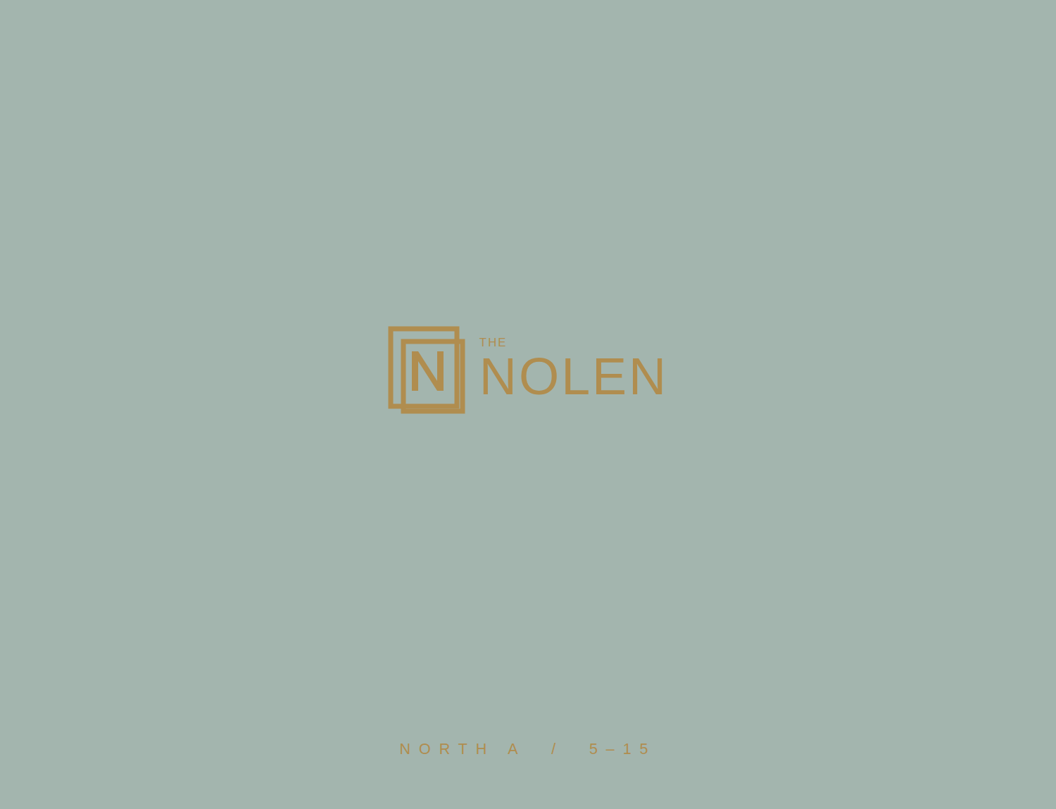THE NOLEN
NORTH A / 5–15